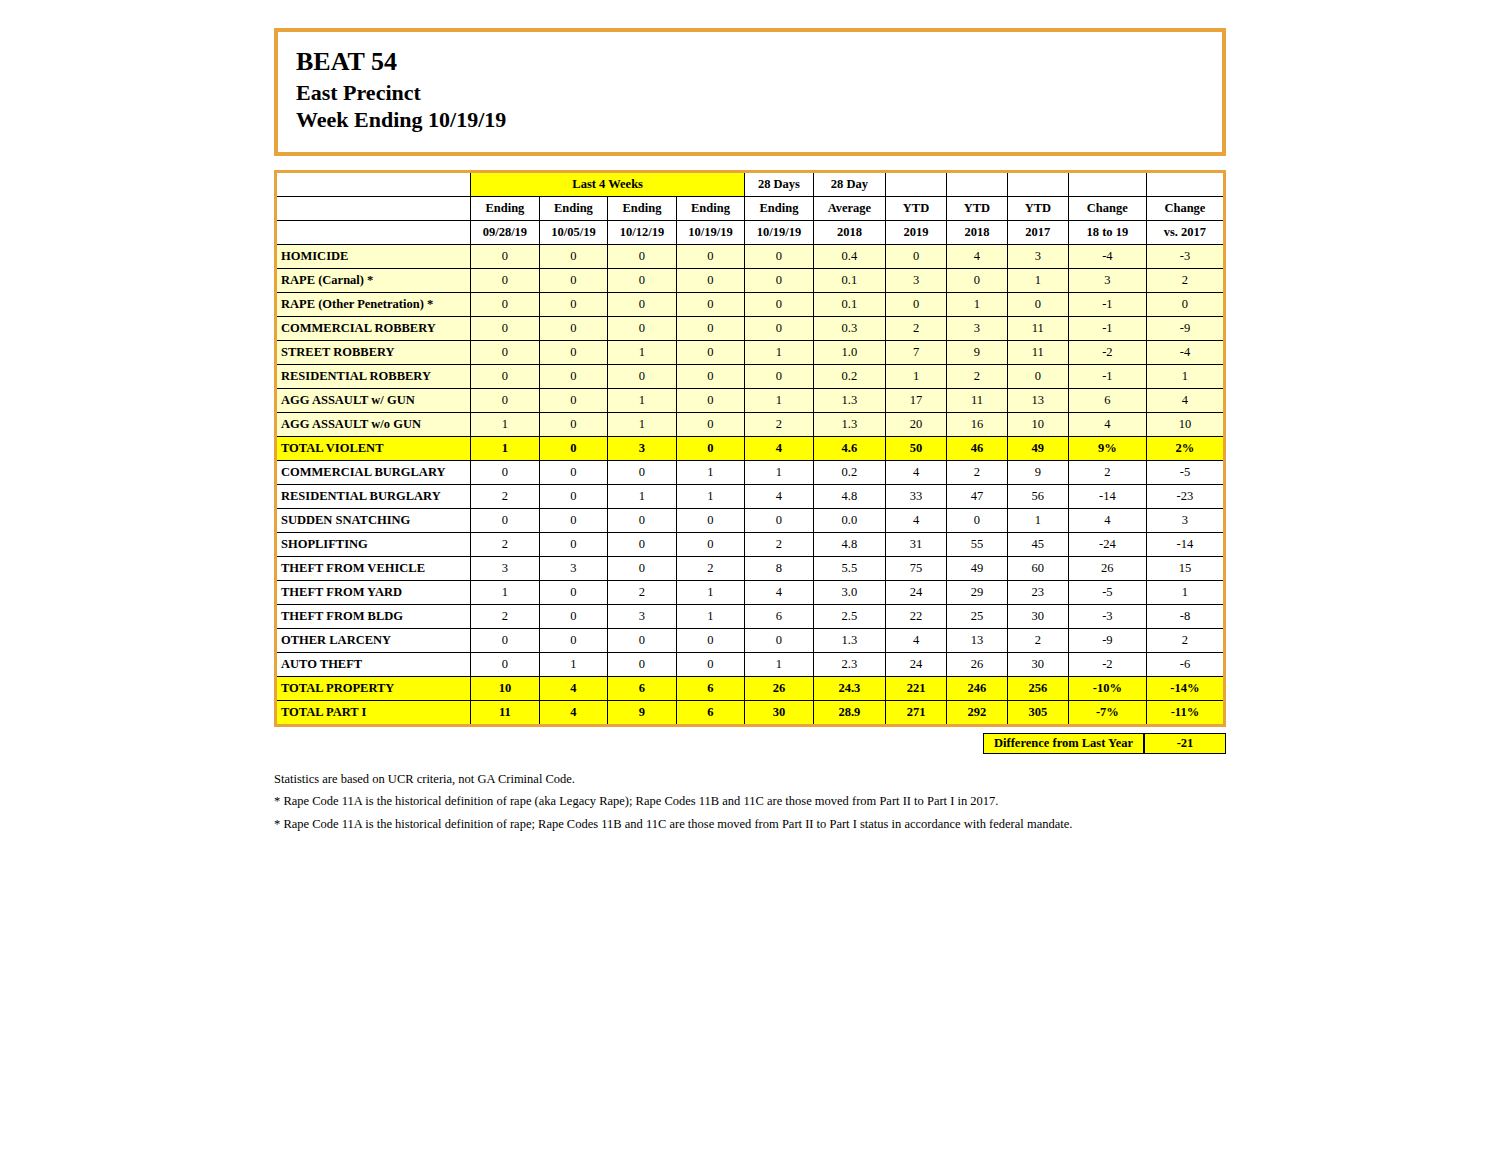BEAT 54
East Precinct
Week Ending 10/19/19
| | Last 4 Weeks | 28 Days | 28 Day | | | | | |
| --- | --- | --- | --- | --- | --- | --- | --- | --- |
| | Ending | Ending | Ending | Ending | Ending | Average | YTD | YTD | YTD | Change | Change |
| | 09/28/19 | 10/05/19 | 10/12/19 | 10/19/19 | 10/19/19 | 2018 | 2019 | 2018 | 2017 | 18 to 19 | vs. 2017 |
| HOMICIDE | 0 | 0 | 0 | 0 | 0 | 0.4 | 0 | 4 | 3 | -4 | -3 |
| RAPE (Carnal) * | 0 | 0 | 0 | 0 | 0 | 0.1 | 3 | 0 | 1 | 3 | 2 |
| RAPE (Other Penetration) * | 0 | 0 | 0 | 0 | 0 | 0.1 | 0 | 1 | 0 | -1 | 0 |
| COMMERCIAL ROBBERY | 0 | 0 | 0 | 0 | 0 | 0.3 | 2 | 3 | 11 | -1 | -9 |
| STREET ROBBERY | 0 | 0 | 1 | 0 | 1 | 1.0 | 7 | 9 | 11 | -2 | -4 |
| RESIDENTIAL ROBBERY | 0 | 0 | 0 | 0 | 0 | 0.2 | 1 | 2 | 0 | -1 | 1 |
| AGG ASSAULT w/ GUN | 0 | 0 | 1 | 0 | 1 | 1.3 | 17 | 11 | 13 | 6 | 4 |
| AGG ASSAULT w/o GUN | 1 | 0 | 1 | 0 | 2 | 1.3 | 20 | 16 | 10 | 4 | 10 |
| TOTAL VIOLENT | 1 | 0 | 3 | 0 | 4 | 4.6 | 50 | 46 | 49 | 9% | 2% |
| COMMERCIAL BURGLARY | 0 | 0 | 0 | 1 | 1 | 0.2 | 4 | 2 | 9 | 2 | -5 |
| RESIDENTIAL BURGLARY | 2 | 0 | 1 | 1 | 4 | 4.8 | 33 | 47 | 56 | -14 | -23 |
| SUDDEN SNATCHING | 0 | 0 | 0 | 0 | 0 | 0.0 | 4 | 0 | 1 | 4 | 3 |
| SHOPLIFTING | 2 | 0 | 0 | 0 | 2 | 4.8 | 31 | 55 | 45 | -24 | -14 |
| THEFT FROM VEHICLE | 3 | 3 | 0 | 2 | 8 | 5.5 | 75 | 49 | 60 | 26 | 15 |
| THEFT FROM YARD | 1 | 0 | 2 | 1 | 4 | 3.0 | 24 | 29 | 23 | -5 | 1 |
| THEFT FROM BLDG | 2 | 0 | 3 | 1 | 6 | 2.5 | 22 | 25 | 30 | -3 | -8 |
| OTHER LARCENY | 0 | 0 | 0 | 0 | 0 | 1.3 | 4 | 13 | 2 | -9 | 2 |
| AUTO THEFT | 0 | 1 | 0 | 0 | 1 | 2.3 | 24 | 26 | 30 | -2 | -6 |
| TOTAL PROPERTY | 10 | 4 | 6 | 6 | 26 | 24.3 | 221 | 246 | 256 | -10% | -14% |
| TOTAL PART I | 11 | 4 | 9 | 6 | 30 | 28.9 | 271 | 292 | 305 | -7% | -11% |
Difference from Last Year
-21
Statistics are based on UCR criteria, not GA Criminal Code.
* Rape Code 11A is the historical definition of rape (aka Legacy Rape); Rape Codes 11B and 11C are those moved from Part II to Part I in 2017.
* Rape Code 11A is the historical definition of rape; Rape Codes 11B and 11C are those moved from Part II to Part I status in accordance with federal mandate.